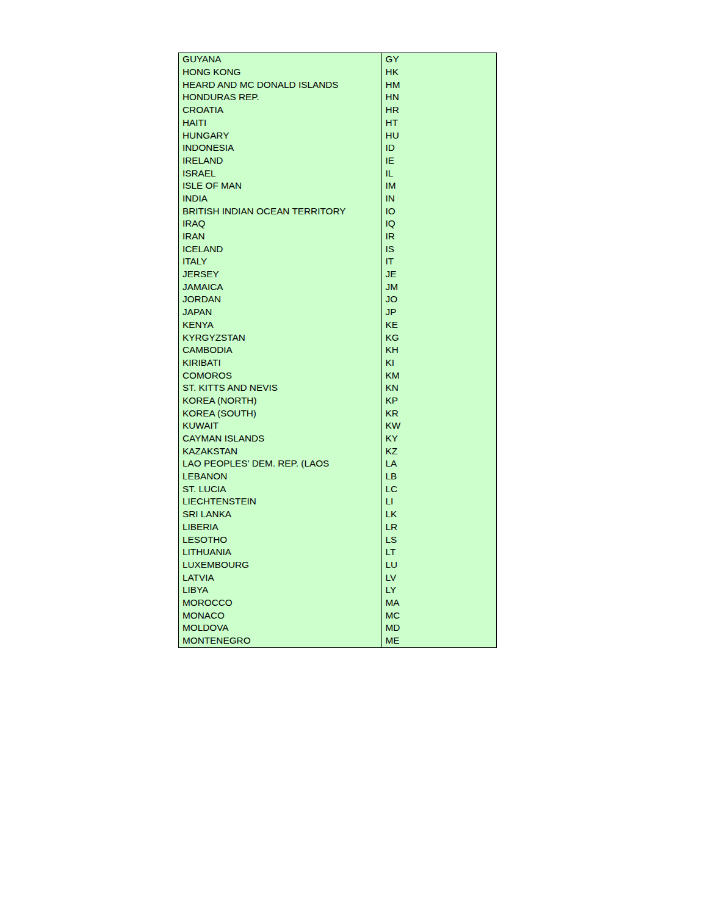| GUYANA | GY |
| HONG KONG | HK |
| HEARD AND MC DONALD ISLANDS | HM |
| HONDURAS REP. | HN |
| CROATIA | HR |
| HAITI | HT |
| HUNGARY | HU |
| INDONESIA | ID |
| IRELAND | IE |
| ISRAEL | IL |
| ISLE OF MAN | IM |
| INDIA | IN |
| BRITISH INDIAN OCEAN TERRITORY | IO |
| IRAQ | IQ |
| IRAN | IR |
| ICELAND | IS |
| ITALY | IT |
| JERSEY | JE |
| JAMAICA | JM |
| JORDAN | JO |
| JAPAN | JP |
| KENYA | KE |
| KYRGYZSTAN | KG |
| CAMBODIA | KH |
| KIRIBATI | KI |
| COMOROS | KM |
| ST. KITTS AND NEVIS | KN |
| KOREA (NORTH) | KP |
| KOREA (SOUTH) | KR |
| KUWAIT | KW |
| CAYMAN ISLANDS | KY |
| KAZAKSTAN | KZ |
| LAO PEOPLES' DEM. REP. (LAOS | LA |
| LEBANON | LB |
| ST. LUCIA | LC |
| LIECHTENSTEIN | LI |
| SRI LANKA | LK |
| LIBERIA | LR |
| LESOTHO | LS |
| LITHUANIA | LT |
| LUXEMBOURG | LU |
| LATVIA | LV |
| LIBYA | LY |
| MOROCCO | MA |
| MONACO | MC |
| MOLDOVA | MD |
| MONTENEGRO | ME |